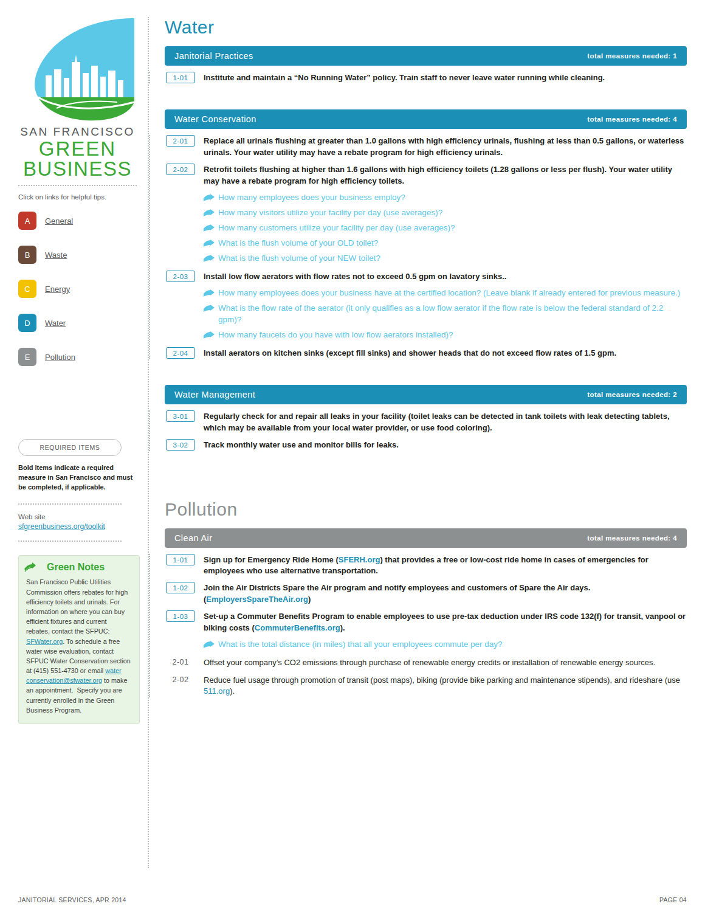SAN FRANCISCO
GREEN
BUSINESS
Click on links for helpful tips.
AGeneral
BWaste
CEnergy
DWater
EPollution
REQUIRED ITEMS
Bold items indicate a required measure in San Francisco and must be completed, if applicable.
Web site
sfgreenbusiness.org/toolkit
Green Notes
San Francisco Public Utilities Commission offers rebates for high efficiency toilets and urinals. For information on where you can buy efficient fixtures and current rebates, contact the SFPUC: SFWater.org. To schedule a free water wise evaluation, contact SFPUC Water Conservation section at (415) 551-4730 or email water conservation@sfwater.org to make an appointment. Specify you are currently enrolled in the Green Business Program.
Water
Janitorial Practices total measures needed: 1
1-01
Institute and maintain a “No Running Water” policy. Train staff to never leave water running while cleaning.
Water Conservation total measures needed: 4
2-01
Replace all urinals flushing at greater than 1.0 gallons with high efficiency urinals, flushing at less than 0.5 gallons, or waterless urinals. Your water utility may have a rebate program for high efficiency urinals.
2-02
Retrofit toilets flushing at higher than 1.6 gallons with high efficiency toilets (1.28 gallons or less per flush). Your water utility may have a rebate program for high efficiency toilets.
How many employees does your business employ?
How many visitors utilize your facility per day (use averages)?
How many customers utilize your facility per day (use averages)?
What is the flush volume of your OLD toilet?
What is the flush volume of your NEW toilet?
2-03
Install low flow aerators with flow rates not to exceed 0.5 gpm on lavatory sinks..
How many employees does your business have at the certified location? (Leave blank if already entered for previous measure.)
What is the flow rate of the aerator (it only qualifies as a low flow aerator if the flow rate is below the federal standard of 2.2 gpm)?
How many faucets do you have with low flow aerators installed)?
2-04
Install aerators on kitchen sinks (except fill sinks) and shower heads that do not exceed flow rates of 1.5 gpm.
Water Management total measures needed: 2
3-01
Regularly check for and repair all leaks in your facility (toilet leaks can be detected in tank toilets with leak detecting tablets, which may be available from your local water provider, or use food coloring).
3-02
Track monthly water use and monitor bills for leaks.
Pollution
Clean Air total measures needed: 4
1-01
Sign up for Emergency Ride Home (SFERH.org) that provides a free or low-cost ride home in cases of emergencies for employees who use alternative transportation.
1-02
Join the Air Districts Spare the Air program and notify employees and customers of Spare the Air days. (EmployersSpareTheAir.org)
1-03
Set-up a Commuter Benefits Program to enable employees to use pre-tax deduction under IRS code 132(f) for transit, vanpool or biking costs (CommuterBenefits.org).
What is the total distance (in miles) that all your employees commute per day?
2-01
Offset your company’s CO2 emissions through purchase of renewable energy credits or installation of renewable energy sources.
2-02
Reduce fuel usage through promotion of transit (post maps), biking (provide bike parking and maintenance stipends), and rideshare (use 511.org).
JANITORIAL SERVICES, APR 2014
PAGE 04